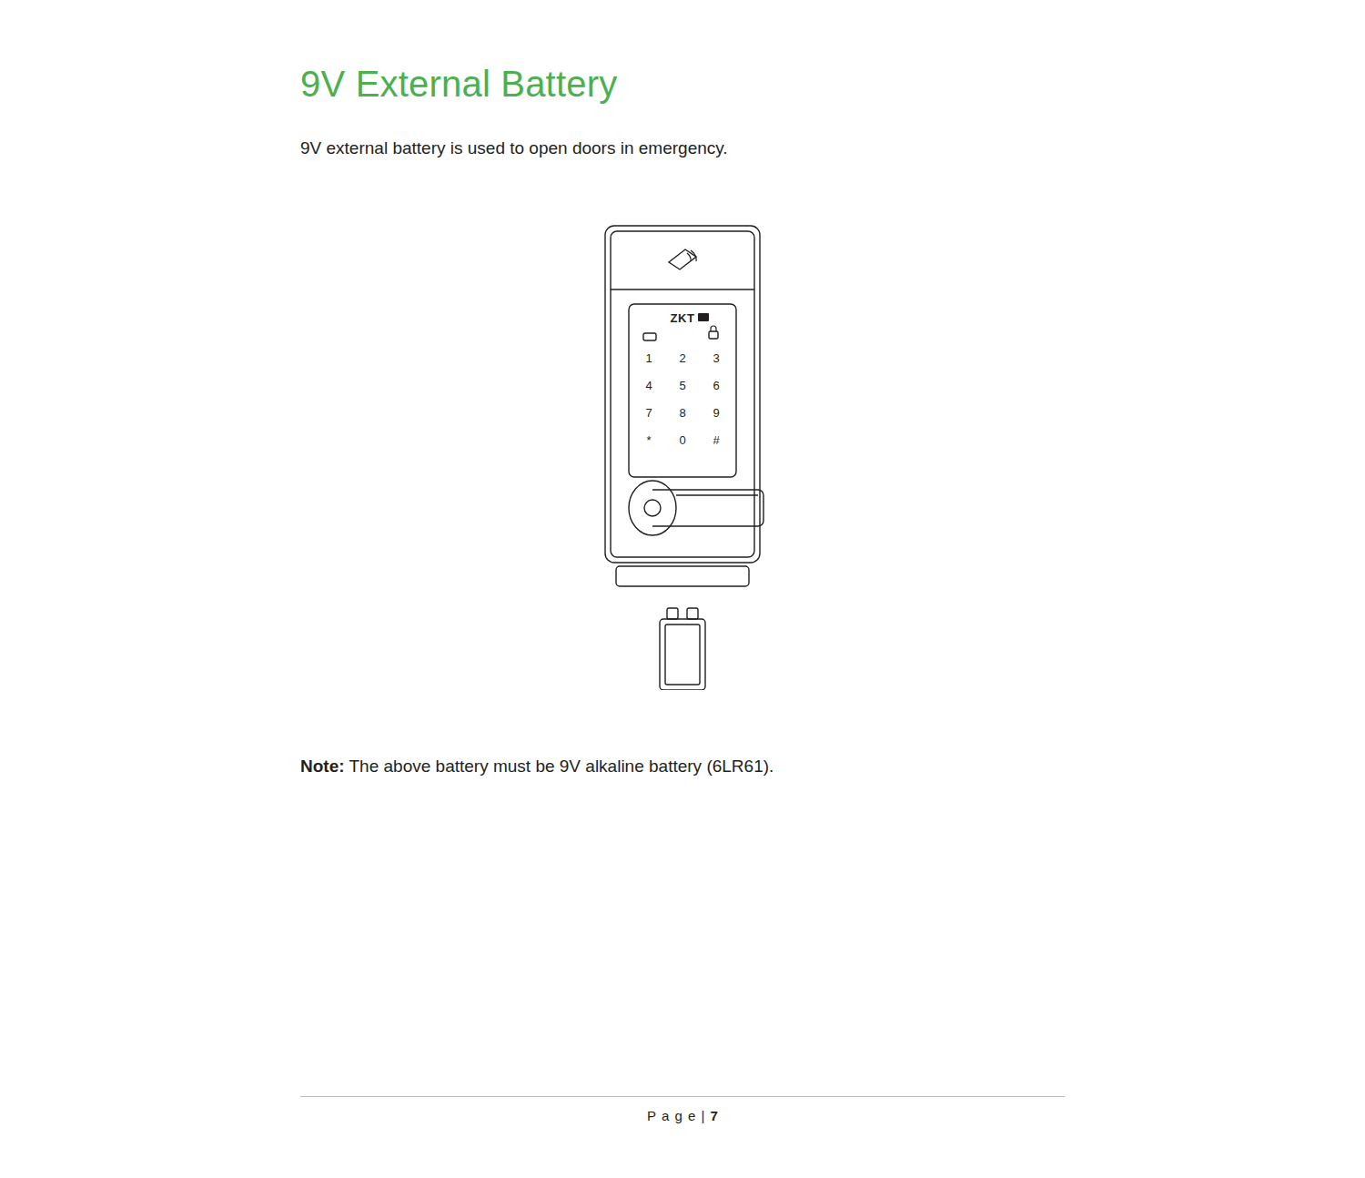9V External Battery
9V external battery is used to open doors in emergency.
ZKT 1 2 3 4 5 6 7 8 9 * 0 #
Note: The above battery must be 9V alkaline battery (6LR61).
P a g e | 7